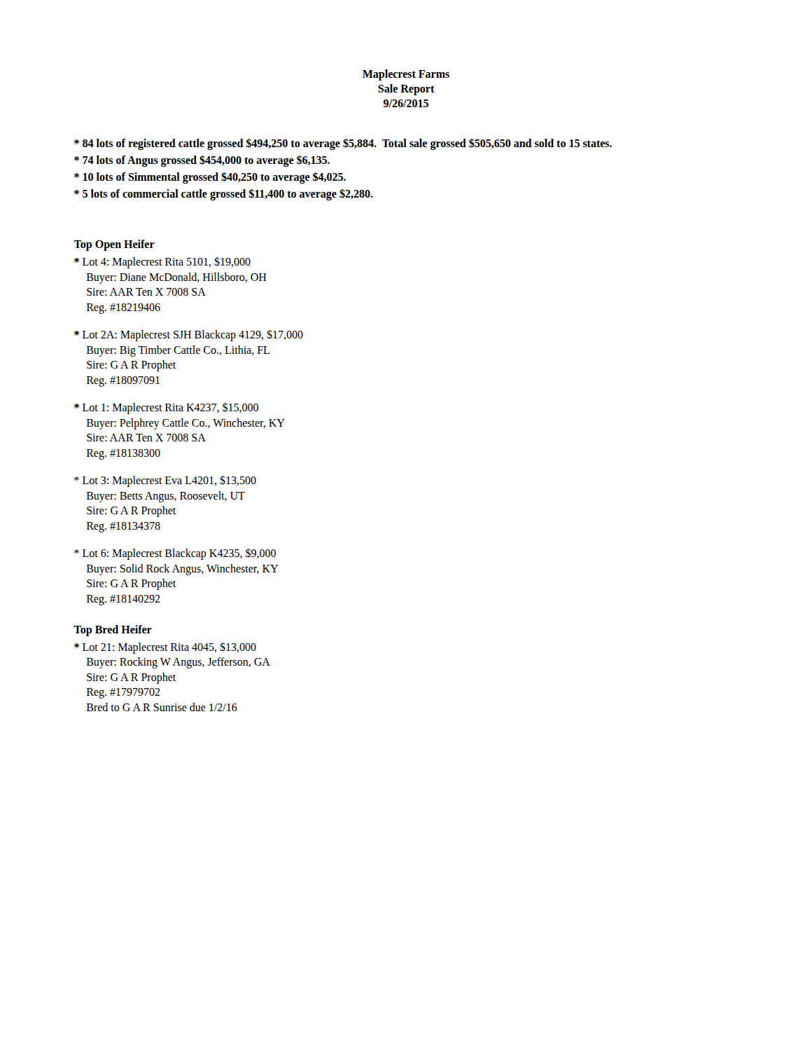Maplecrest Farms
Sale Report
9/26/2015
* 84 lots of registered cattle grossed $494,250 to average $5,884. Total sale grossed $505,650 and sold to 15 states.
* 74 lots of Angus grossed $454,000 to average $6,135.
* 10 lots of Simmental grossed $40,250 to average $4,025.
* 5 lots of commercial cattle grossed $11,400 to average $2,280.
Top Open Heifer
* Lot 4: Maplecrest Rita 5101, $19,000
Buyer: Diane McDonald, Hillsboro, OH
Sire: AAR Ten X 7008 SA
Reg. #18219406
* Lot 2A: Maplecrest SJH Blackcap 4129, $17,000
Buyer: Big Timber Cattle Co., Lithia, FL
Sire: G A R Prophet
Reg. #18097091
* Lot 1: Maplecrest Rita K4237, $15,000
Buyer: Pelphrey Cattle Co., Winchester, KY
Sire: AAR Ten X 7008 SA
Reg. #18138300
* Lot 3: Maplecrest Eva L4201, $13,500
Buyer: Betts Angus, Roosevelt, UT
Sire: G A R Prophet
Reg. #18134378
* Lot 6: Maplecrest Blackcap K4235, $9,000
Buyer: Solid Rock Angus, Winchester, KY
Sire: G A R Prophet
Reg. #18140292
Top Bred Heifer
* Lot 21: Maplecrest Rita 4045, $13,000
Buyer: Rocking W Angus, Jefferson, GA
Sire: G A R Prophet
Reg. #17979702
Bred to G A R Sunrise due 1/2/16